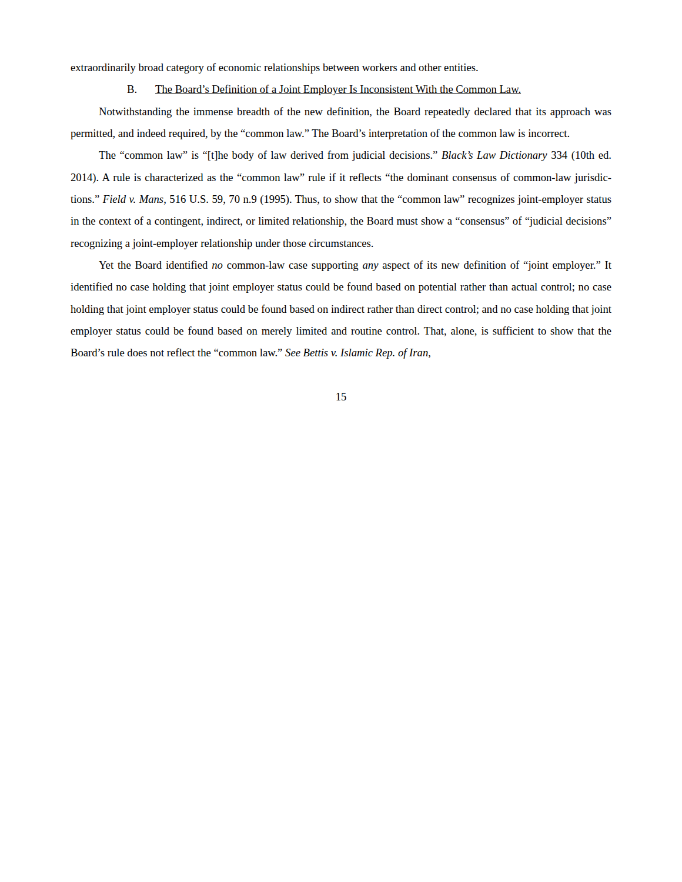extraordinarily broad category of economic relationships between workers and other entities.
B. The Board’s Definition of a Joint Employer Is Inconsistent With the Common Law.
Notwithstanding the immense breadth of the new definition, the Board repeatedly declared that its approach was permitted, and indeed required, by the “common law.” The Board’s interpretation of the common law is incorrect.
The “common law” is “[t]he body of law derived from judicial decisions.” Black’s Law Dictionary 334 (10th ed. 2014). A rule is characterized as the “common law” rule if it reflects “the dominant consensus of common-law jurisdictions.” Field v. Mans, 516 U.S. 59, 70 n.9 (1995). Thus, to show that the “common law” recognizes joint-employer status in the context of a contingent, indirect, or limited relationship, the Board must show a “consensus” of “judicial decisions” recognizing a joint-employer relationship under those circumstances.
Yet the Board identified no common-law case supporting any aspect of its new definition of “joint employer.” It identified no case holding that joint employer status could be found based on potential rather than actual control; no case holding that joint employer status could be found based on indirect rather than direct control; and no case holding that joint employer status could be found based on merely limited and routine control. That, alone, is sufficient to show that the Board’s rule does not reflect the “common law.” See Bettis v. Islamic Rep. of Iran,
15